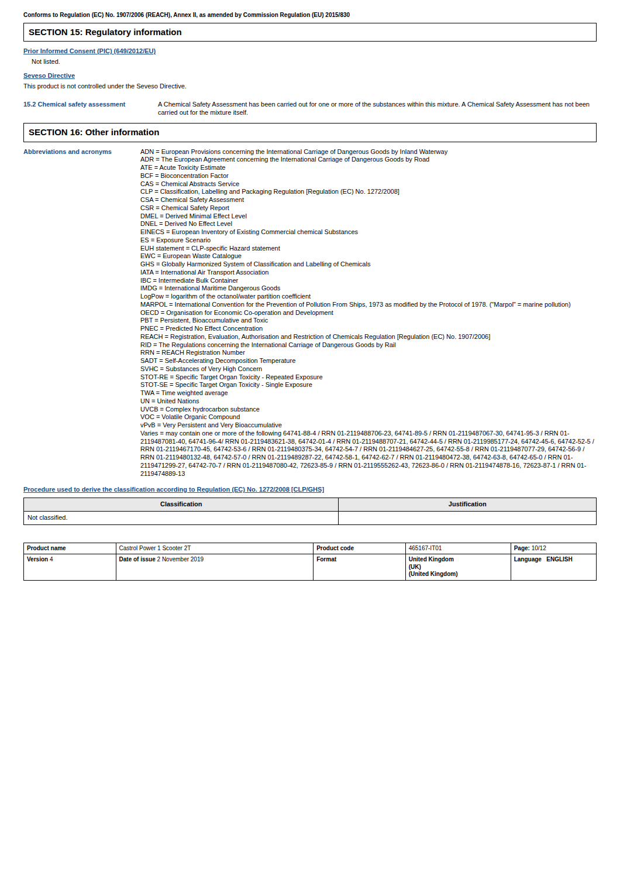Conforms to Regulation (EC) No. 1907/2006 (REACH), Annex II, as amended by Commission Regulation (EU) 2015/830
SECTION 15: Regulatory information
Prior Informed Consent (PIC) (649/2012/EU)
Not listed.
Seveso Directive
This product is not controlled under the Seveso Directive.
15.2 Chemical safety assessment
A Chemical Safety Assessment has been carried out for one or more of the substances within this mixture. A Chemical Safety Assessment has not been carried out for the mixture itself.
SECTION 16: Other information
Abbreviations and acronyms
ADN = European Provisions concerning the International Carriage of Dangerous Goods by Inland Waterway
ADR = The European Agreement concerning the International Carriage of Dangerous Goods by Road
ATE = Acute Toxicity Estimate
BCF = Bioconcentration Factor
CAS = Chemical Abstracts Service
CLP = Classification, Labelling and Packaging Regulation [Regulation (EC) No. 1272/2008]
CSA = Chemical Safety Assessment
CSR = Chemical Safety Report
DMEL = Derived Minimal Effect Level
DNEL = Derived No Effect Level
EINECS = European Inventory of Existing Commercial chemical Substances
ES = Exposure Scenario
EUH statement = CLP-specific Hazard statement
EWC = European Waste Catalogue
GHS = Globally Harmonized System of Classification and Labelling of Chemicals
IATA = International Air Transport Association
IBC = Intermediate Bulk Container
IMDG = International Maritime Dangerous Goods
LogPow = logarithm of the octanol/water partition coefficient
MARPOL = International Convention for the Prevention of Pollution From Ships, 1973 as modified by the Protocol of 1978. ("Marpol" = marine pollution)
OECD = Organisation for Economic Co-operation and Development
PBT = Persistent, Bioaccumulative and Toxic
PNEC = Predicted No Effect Concentration
REACH = Registration, Evaluation, Authorisation and Restriction of Chemicals Regulation [Regulation (EC) No. 1907/2006]
RID = The Regulations concerning the International Carriage of Dangerous Goods by Rail
RRN = REACH Registration Number
SADT = Self-Accelerating Decomposition Temperature
SVHC = Substances of Very High Concern
STOT-RE = Specific Target Organ Toxicity - Repeated Exposure
STOT-SE = Specific Target Organ Toxicity - Single Exposure
TWA = Time weighted average
UN = United Nations
UVCB = Complex hydrocarbon substance
VOC = Volatile Organic Compound
vPvB = Very Persistent and Very Bioaccumulative
Varies = may contain one or more of the following 64741-88-4 / RRN 01-2119488706-23, 64741-89-5 / RRN 01-2119487067-30, 64741-95-3 / RRN 01-2119487081-40, 64741-96-4/ RRN 01-2119483621-38, 64742-01-4 / RRN 01-2119488707-21, 64742-44-5 / RRN 01-2119985177-24, 64742-45-6, 64742-52-5 / RRN 01-2119467170-45, 64742-53-6 / RRN 01-2119480375-34, 64742-54-7 / RRN 01-2119484627-25, 64742-55-8 / RRN 01-2119487077-29, 64742-56-9 / RRN 01-2119480132-48, 64742-57-0 / RRN 01-2119489287-22, 64742-58-1, 64742-62-7 / RRN 01-2119480472-38, 64742-63-8, 64742-65-0 / RRN 01-2119471299-27, 64742-70-7 / RRN 01-2119487080-42, 72623-85-9 / RRN 01-2119555262-43, 72623-86-0 / RRN 01-2119474878-16, 72623-87-1 / RRN 01-2119474889-13
Procedure used to derive the classification according to Regulation (EC) No. 1272/2008 [CLP/GHS]
| Classification | Justification |
| --- | --- |
| Not classified. | |
| Product name | Castrol Power 1 Scooter 2T | Product code | 465167-IT01 | Page: 10/12 |
| Version 4 | Date of issue 2 November 2019 | Format | United Kingdom (UK) (United Kingdom) | Language ENGLISH |